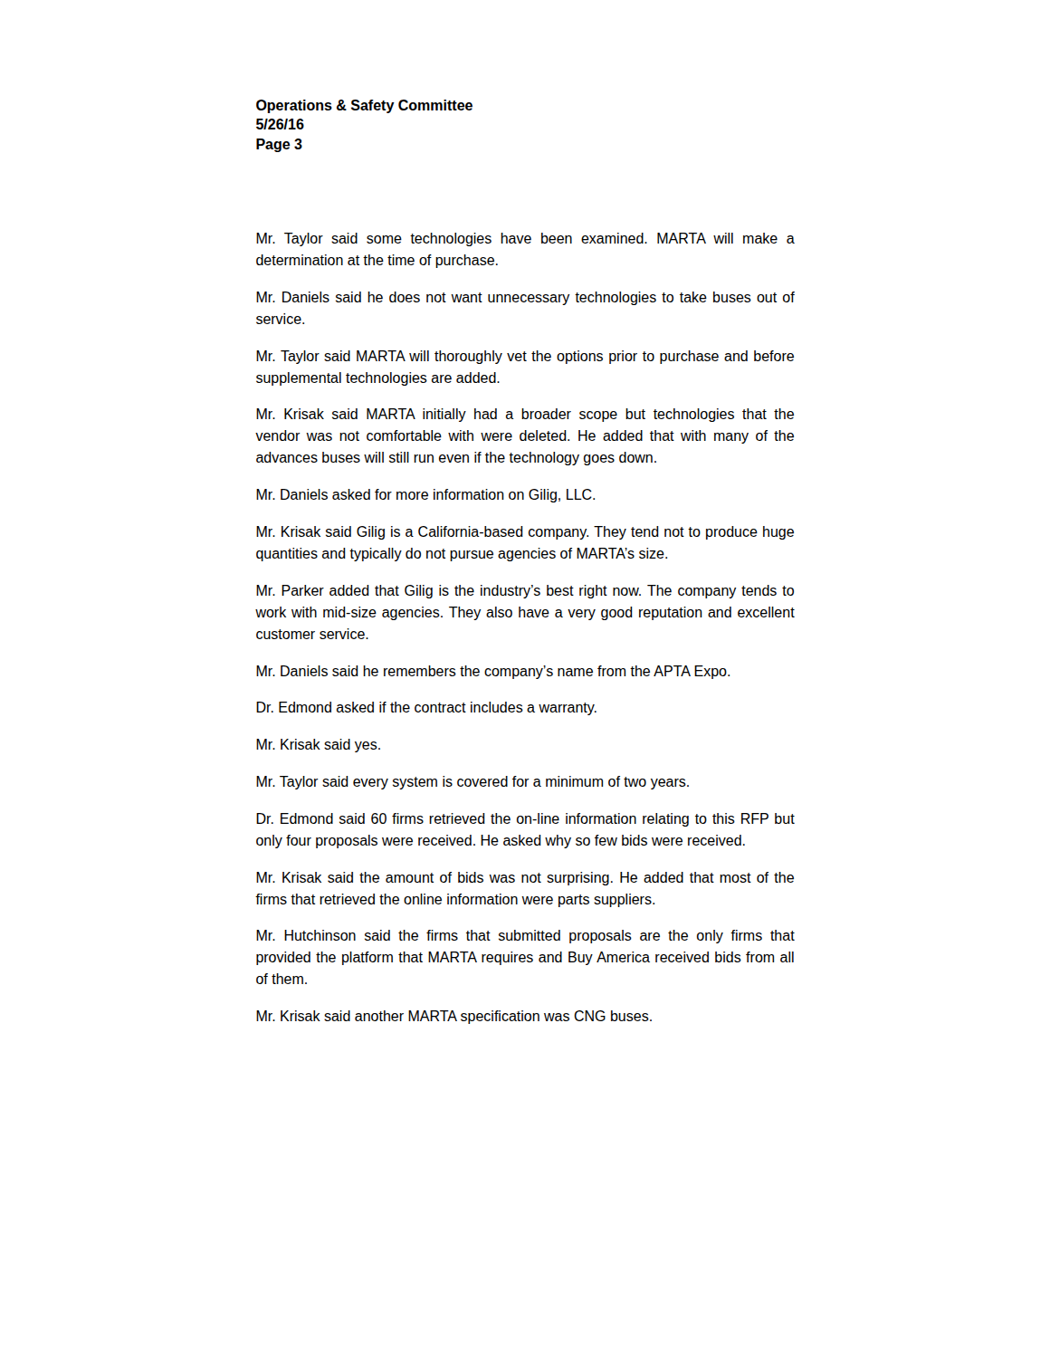Operations & Safety Committee
5/26/16
Page 3
Mr. Taylor said some technologies have been examined. MARTA will make a determination at the time of purchase.
Mr. Daniels said he does not want unnecessary technologies to take buses out of service.
Mr. Taylor said MARTA will thoroughly vet the options prior to purchase and before supplemental technologies are added.
Mr. Krisak said MARTA initially had a broader scope but technologies that the vendor was not comfortable with were deleted. He added that with many of the advances buses will still run even if the technology goes down.
Mr. Daniels asked for more information on Gilig, LLC.
Mr. Krisak said Gilig is a California-based company. They tend not to produce huge quantities and typically do not pursue agencies of MARTA’s size.
Mr. Parker added that Gilig is the industry’s best right now. The company tends to work with mid-size agencies. They also have a very good reputation and excellent customer service.
Mr. Daniels said he remembers the company’s name from the APTA Expo.
Dr. Edmond asked if the contract includes a warranty.
Mr. Krisak said yes.
Mr. Taylor said every system is covered for a minimum of two years.
Dr. Edmond said 60 firms retrieved the on-line information relating to this RFP but only four proposals were received. He asked why so few bids were received.
Mr. Krisak said the amount of bids was not surprising. He added that most of the firms that retrieved the online information were parts suppliers.
Mr. Hutchinson said the firms that submitted proposals are the only firms that provided the platform that MARTA requires and Buy America received bids from all of them.
Mr. Krisak said another MARTA specification was CNG buses.